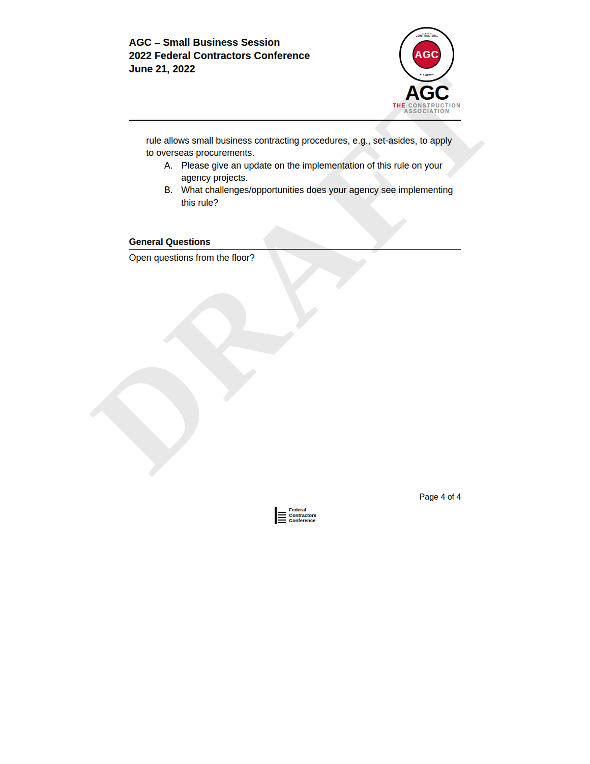DRAFT
AGC – Small Business Session
2022 Federal Contractors Conference
June 21, 2022
ASSOCIATED GENERAL CONTRACTORS
AGC
OF AMERICA
AGC
THE CONSTRUCTION
ASSOCIATION
rule allows small business contracting procedures, e.g., set-asides, to apply to overseas procurements.
Please give an update on the implementation of this rule on your agency projects.
What challenges/opportunities does your agency see implementing this rule?
General Questions
Open questions from the floor?
Page 4 of 4
Federal
Contractors
Conference